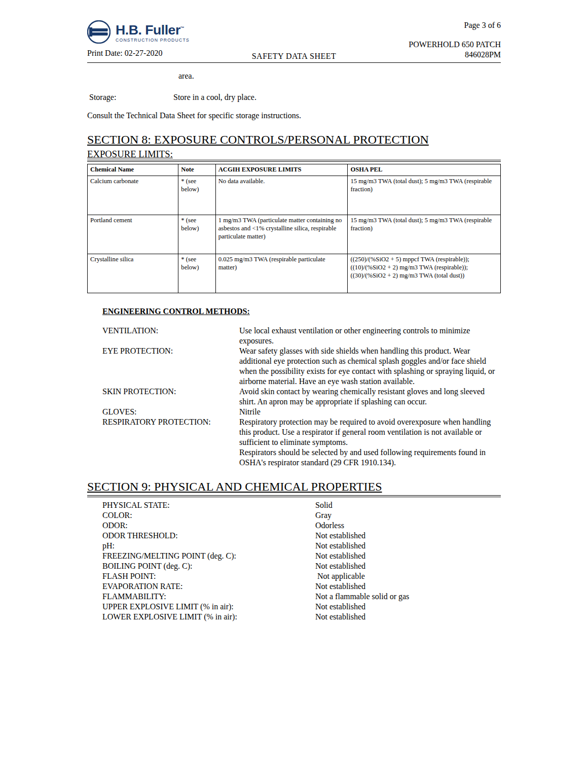H.B. Fuller™
CONSTRUCTION PRODUCTS
Page 3 of 6
POWERHOLD 650 PATCH
846028PM
Print Date: 02-27-2020
SAFETY DATA SHEET
area.
Storage: Store in a cool, dry place.
Consult the Technical Data Sheet for specific storage instructions.
SECTION 8: EXPOSURE CONTROLS/PERSONAL PROTECTION
EXPOSURE LIMITS:
| Chemical Name | Note | ACGIH EXPOSURE LIMITS | OSHA PEL |
| --- | --- | --- | --- |
| Calcium carbonate | * (see below) | No data available. | 15 mg/m3 TWA (total dust); 5 mg/m3 TWA (respirable fraction) |
| Portland cement | * (see below) | 1 mg/m3 TWA (particulate matter containing no asbestos and <1% crystalline silica, respirable particulate matter) | 15 mg/m3 TWA (total dust); 5 mg/m3 TWA (respirable fraction) |
| Crystalline silica | * (see below) | 0.025 mg/m3 TWA (respirable particulate matter) | ((250)/(%SiO2 + 5) mppcf TWA (respirable)); ((10)/(%SiO2 + 2) mg/m3 TWA (respirable)); ((30)/(%SiO2 + 2) mg/m3 TWA (total dust)) |
ENGINEERING CONTROL METHODS:
VENTILATION:
Use local exhaust ventilation or other engineering controls to minimize exposures.
EYE PROTECTION:
Wear safety glasses with side shields when handling this product. Wear additional eye protection such as chemical splash goggles and/or face shield when the possibility exists for eye contact with splashing or spraying liquid, or airborne material. Have an eye wash station available.
SKIN PROTECTION:
Avoid skin contact by wearing chemically resistant gloves and long sleeved shirt. An apron may be appropriate if splashing can occur.
GLOVES:
Nitrile
RESPIRATORY PROTECTION:
Respiratory protection may be required to avoid overexposure when handling this product. Use a respirator if general room ventilation is not available or sufficient to eliminate symptoms.
Respirators should be selected by and used following requirements found in OSHA's respirator standard (29 CFR 1910.134).
SECTION 9: PHYSICAL AND CHEMICAL PROPERTIES
PHYSICAL STATE:
Solid
COLOR:
Gray
ODOR:
Odorless
ODOR THRESHOLD:
Not established
pH:
Not established
FREEZING/MELTING POINT (deg. C):
Not established
BOILING POINT (deg. C):
Not established
FLASH POINT:
Not applicable
EVAPORATION RATE:
Not established
FLAMMABILITY:
Not a flammable solid or gas
UPPER EXPLOSIVE LIMIT (% in air):
Not established
LOWER EXPLOSIVE LIMIT (% in air):
Not established